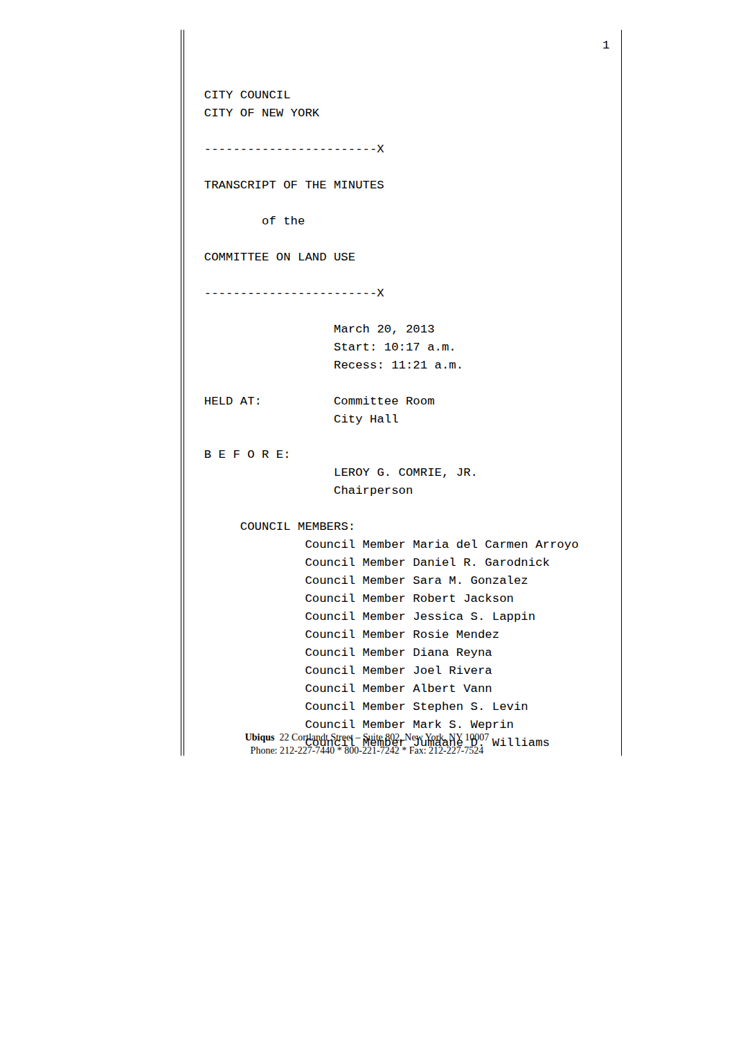1
CITY COUNCIL
CITY OF NEW YORK

------------------------X

TRANSCRIPT OF THE MINUTES

        of the

COMMITTEE ON LAND USE

------------------------X

                  March 20, 2013
                  Start: 10:17 a.m.
                  Recess: 11:21 a.m.

HELD AT:          Committee Room
                  City Hall

B E F O R E:
                  LEROY G. COMRIE, JR.
                  Chairperson

     COUNCIL MEMBERS:
              Council Member Maria del Carmen Arroyo
              Council Member Daniel R. Garodnick
              Council Member Sara M. Gonzalez
              Council Member Robert Jackson
              Council Member Jessica S. Lappin
              Council Member Rosie Mendez
              Council Member Diana Reyna
              Council Member Joel Rivera
              Council Member Albert Vann
              Council Member Stephen S. Levin
              Council Member Mark S. Weprin
              Council Member Jumaane D. Williams
Ubiqus 22 Cortlandt Street – Suite 802, New York, NY 10007
Phone: 212-227-7440 * 800-221-7242 * Fax: 212-227-7524